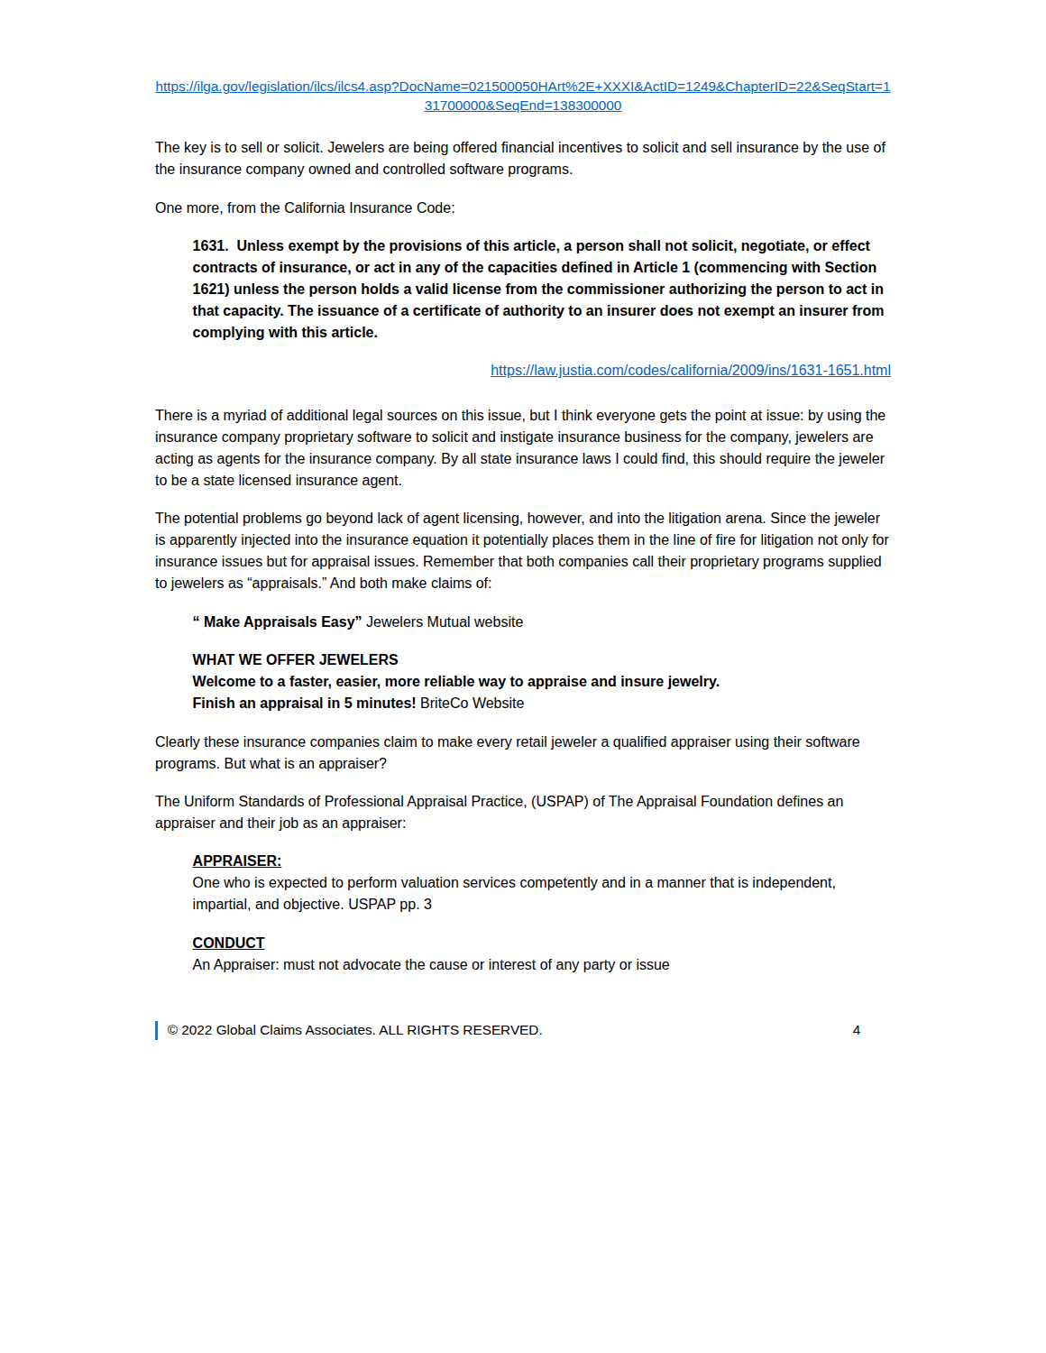https://ilga.gov/legislation/ilcs/ilcs4.asp?DocName=021500050HArt%2E+XXXI&ActID=1249&ChapterID=22&SeqStart=131700000&SeqEnd=138300000
The key is to sell or solicit. Jewelers are being offered financial incentives to solicit and sell insurance by the use of the insurance company owned and controlled software programs.
One more, from the California Insurance Code:
1631. Unless exempt by the provisions of this article, a person shall not solicit, negotiate, or effect contracts of insurance, or act in any of the capacities defined in Article 1 (commencing with Section 1621) unless the person holds a valid license from the commissioner authorizing the person to act in that capacity. The issuance of a certificate of authority to an insurer does not exempt an insurer from complying with this article.
https://law.justia.com/codes/california/2009/ins/1631-1651.html
There is a myriad of additional legal sources on this issue, but I think everyone gets the point at issue: by using the insurance company proprietary software to solicit and instigate insurance business for the company, jewelers are acting as agents for the insurance company. By all state insurance laws I could find, this should require the jeweler to be a state licensed insurance agent.
The potential problems go beyond lack of agent licensing, however, and into the litigation arena. Since the jeweler is apparently injected into the insurance equation it potentially places them in the line of fire for litigation not only for insurance issues but for appraisal issues. Remember that both companies call their proprietary programs supplied to jewelers as “appraisals.” And both make claims of:
“ Make Appraisals Easy” Jewelers Mutual website
WHAT WE OFFER JEWELERS
Welcome to a faster, easier, more reliable way to appraise and insure jewelry.
Finish an appraisal in 5 minutes! BriteCo Website
Clearly these insurance companies claim to make every retail jeweler a qualified appraiser using their software programs. But what is an appraiser?
The Uniform Standards of Professional Appraisal Practice, (USPAP) of The Appraisal Foundation defines an appraiser and their job as an appraiser:
APPRAISER: One who is expected to perform valuation services competently and in a manner that is independent, impartial, and objective. USPAP pp. 3
CONDUCT An Appraiser: must not advocate the cause or interest of any party or issue
© 2022 Global Claims Associates. ALL RIGHTS RESERVED. 4